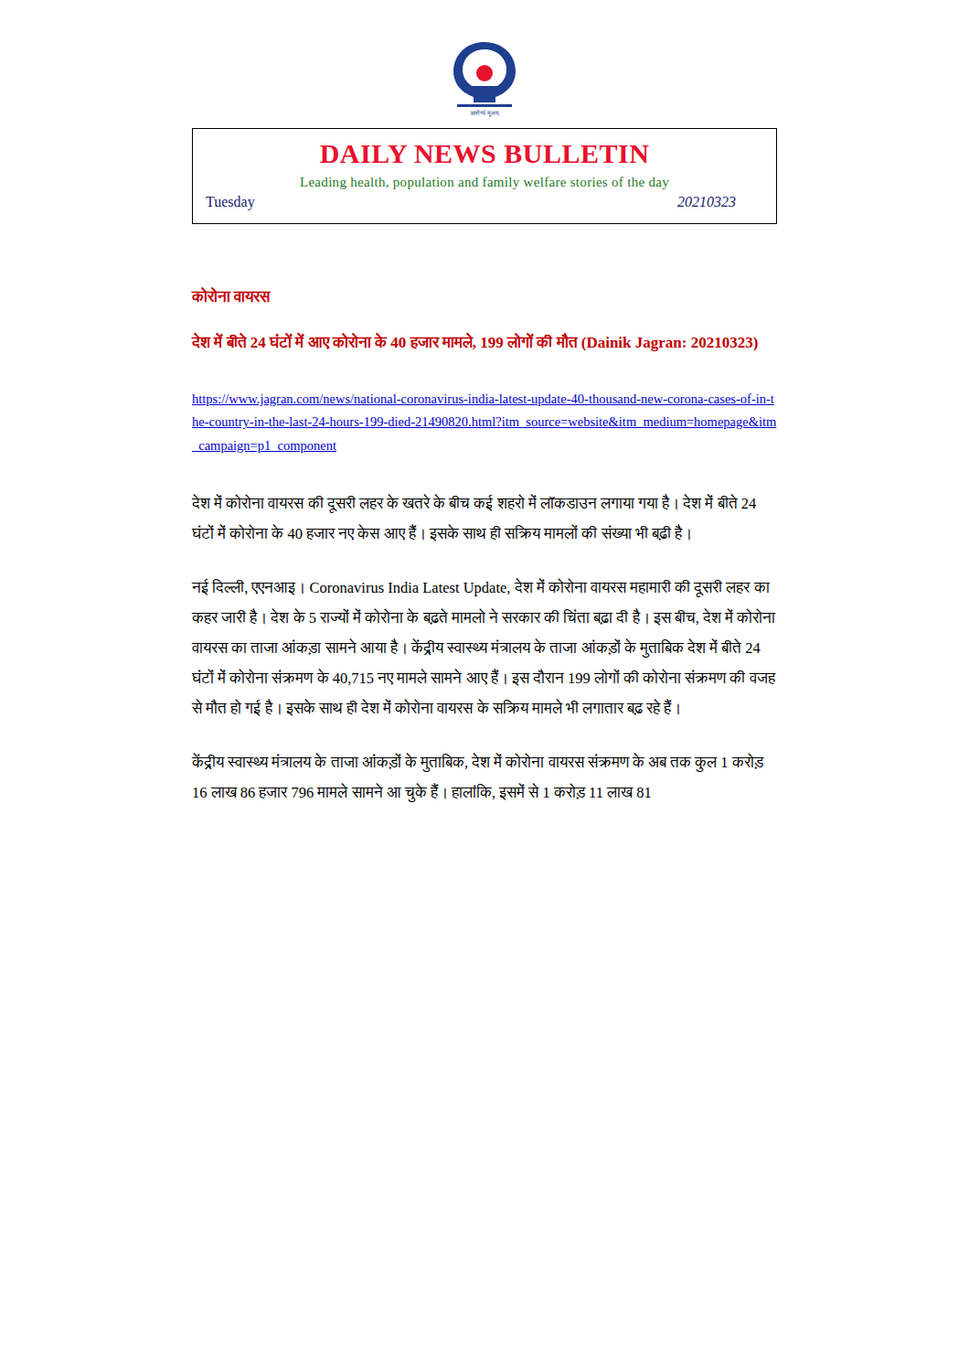आरोग्यं मूलम्
Daily News Bulletin
Leading health, population and family welfare stories of the day
Tuesday 20210323
कोरोना वायरस
देश में बीते 24 घंटों में आए कोरोना के 40 हजार मामले, 199 लोगों की मौत (Dainik Jagran: 20210323)
https://www.jagran.com/news/national-coronavirus-india-latest-update-40-thousand-new-corona-cases-of-in-the-country-in-the-last-24-hours-199-died-21490820.html?itm_source=website&itm_medium=homepage&itm_campaign=p1_component
देश में कोरोना वायरस की दूसरी लहर के खतरे के बीच कई शहरो में लॉकडाउन लगाया गया है। देश में बीते 24 घंटों में कोरोना के 40 हजार नए केस आए हैं। इसके साथ ही सक्रिय मामलों की संख्या भी बढ़ी है।
नई दिल्ली, एएनआइ। Coronavirus India Latest Update, देश में कोरोना वायरस महामारी की दूसरी लहर का कहर जारी है। देश के 5 राज्यों में कोरोना के बढ़ते मामलो ने सरकार की चिंता बढ़ा दी है। इस बीच, देश में कोरोना वायरस का ताजा आंकड़ा सामने आया है। केंद्रीय स्वास्थ्य मंत्रालय के ताजा आंकड़ों के मुताबिक देश में बीते 24 घंटों में कोरोना संक्रमण के 40,715 नए मामले सामने आए हैं। इस दौरान 199 लोगों की कोरोना संक्रमण की वजह से मौत हो गई है। इसके साथ ही देश में कोरोना वायरस के सक्रिय मामले भी लगातार बढ़ रहे हैं।
केंद्रीय स्वास्थ्य मंत्रालय के ताजा आंकड़ों के मुताबिक, देश में कोरोना वायरस संक्रमण के अब तक कुल 1 करोड़ 16 लाख 86 हजार 796 मामले सामने आ चुके हैं। हालांकि, इसमें से 1 करोड़ 11 लाख 81